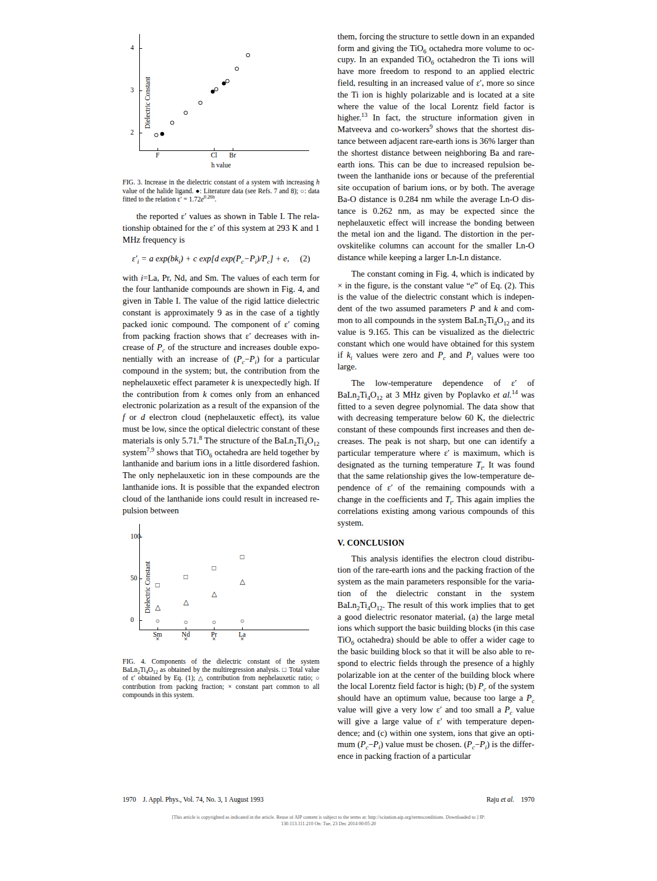Dielectric Constant
4
3
2
F
Cl
Br
h value
FIG. 3. Increase in the dielectric constant of a system with increasing h value of the halide ligand. ●: Literature data (see Refs. 7 and 8); ○: data fitted to the relation ε′ = 1.72e0.26h.
the reported ε′ values as shown in Table I. The relationship obtained for the ε′ of this system at 293 K and 1 MHz frequency is
ε′i = a exp(bki) + c exp[d exp(Pc−Pi)/Pc] + e, (2)
with i=La, Pr, Nd, and Sm. The values of each term for the four lanthanide compounds are shown in Fig. 4, and given in Table I. The value of the rigid lattice dielectric constant is approximately 9 as in the case of a tightly packed ionic compound. The component of ε′ coming from packing fraction shows that ε′ decreases with increase of Pc of the structure and increases double exponentially with an increase of (Pc−Pi) for a particular compound in the system; but, the contribution from the nephelauxetic effect parameter k is unexpectedly high. If the contribution from k comes only from an enhanced electronic polarization as a result of the expansion of the f or d electron cloud (nephelauxetic effect), its value must be low, since the optical dielectric constant of these materials is only 5.71.8 The structure of the BaLn2Ti4O12 system7,9 shows that TiO6 octahedra are held together by lanthanide and barium ions in a little disordered fashion. The only nephelauxetic ion in these compounds are the lanthanide ions. It is possible that the expanded electron cloud of the lanthanide ions could result in increased repulsion between
Dielectric Constant
100
50
0
Sm
Nd
Pr
La
□
□
□
□
△
△
△
△
○
○
○
○
×
×
×
×
FIG. 4. Components of the dielectric constant of the system BaLn2Ti4O12 as obtained by the multiregression analysis. □ Total value of ε′ obtained by Eq. (1); △ contribution from nephelauxetic ratio; ○ contribution from packing fraction; × constant part common to all compounds in this system.
them, forcing the structure to settle down in an expanded form and giving the TiO6 octahedra more volume to occupy. In an expanded TiO6 octahedron the Ti ions will have more freedom to respond to an applied electric field, resulting in an increased value of ε′, more so since the Ti ion is highly polarizable and is located at a site where the value of the local Lorentz field factor is higher.13 In fact, the structure information given in Matveeva and co-workers9 shows that the shortest distance between adjacent rare-earth ions is 36% larger than the shortest distance between neighboring Ba and rare-earth ions. This can be due to increased repulsion between the lanthanide ions or because of the preferential site occupation of barium ions, or by both. The average Ba-O distance is 0.284 nm while the average Ln-O distance is 0.262 nm, as may be expected since the nephelauxetic effect will increase the bonding between the metal ion and the ligand. The distortion in the perovskitelike columns can account for the smaller Ln-O distance while keeping a larger Ln-Ln distance.
The constant coming in Fig. 4, which is indicated by × in the figure, is the constant value “e” of Eq. (2). This is the value of the dielectric constant which is independent of the two assumed parameters P and k and common to all compounds in the system BaLn2Ti4O12 and its value is 9.165. This can be visualized as the dielectric constant which one would have obtained for this system if ki values were zero and Pc and Pi values were too large.
The low-temperature dependence of ε′ of BaLn2Ti4O12 at 3 MHz given by Poplavko et al.14 was fitted to a seven degree polynomial. The data show that with decreasing temperature below 60 K, the dielectric constant of these compounds first increases and then decreases. The peak is not sharp, but one can identify a particular temperature where ε′ is maximum, which is designated as the turning temperature Tt. It was found that the same relationship gives the low-temperature dependence of ε′ of the remaining compounds with a change in the coefficients and Tt. This again implies the correlations existing among various compounds of this system.
V. CONCLUSION
This analysis identifies the electron cloud distribution of the rare-earth ions and the packing fraction of the system as the main parameters responsible for the variation of the dielectric constant in the system BaLn2Ti4O12. The result of this work implies that to get a good dielectric resonator material, (a) the large metal ions which support the basic building blocks (in this case TiO6 octahedra) should be able to offer a wider cage to the basic building block so that it will be also able to respond to electric fields through the presence of a highly polarizable ion at the center of the building block where the local Lorentz field factor is high; (b) Pc of the system should have an optimum value, because too large a Pc value will give a very low ε′ and too small a Pc value will give a large value of ε′ with temperature dependence; and (c) within one system, ions that give an optimum (Pc−Pi) value must be chosen. (Pc−Pi) is the difference in packing fraction of a particular
1970 J. Appl. Phys., Vol. 74, No. 3, 1 August 1993
Raju et al. 1970
[This article is copyrighted as indicated in the article. Reuse of AIP content is subject to the terms at: http://scitation.aip.org/termsconditions. Downloaded to ] IP:
130.113.111.210 On: Tue, 23 Dec 2014 00:05:20